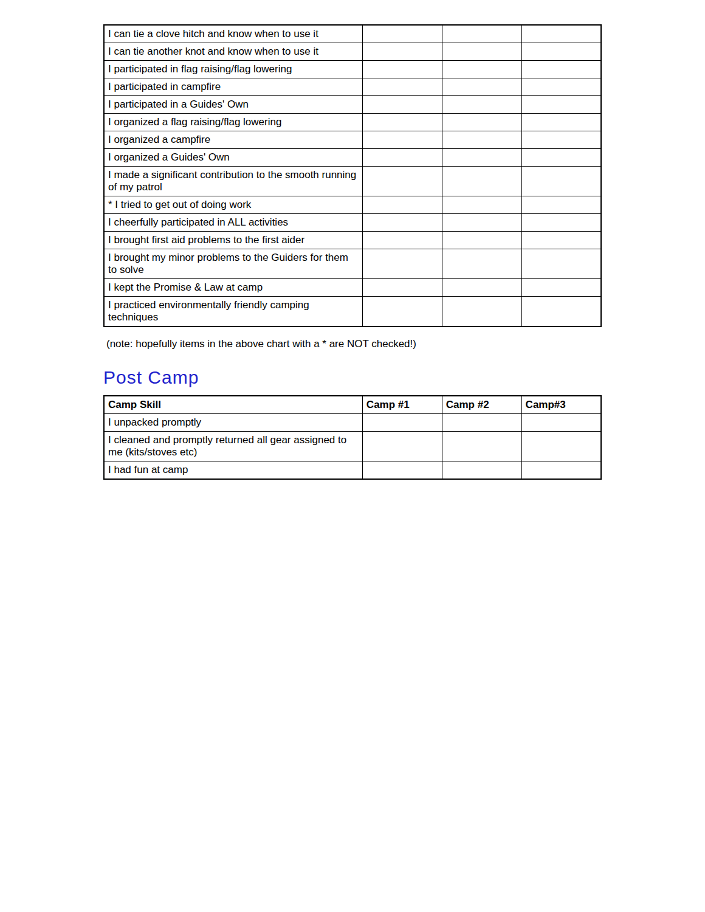| I can tie a clove hitch and know when to use it | | | |
| I can tie another knot and know when to use it | | | |
| I participated in flag raising/flag lowering | | | |
| I participated in campfire | | | |
| I participated in a Guides' Own | | | |
| I organized a flag raising/flag lowering | | | |
| I organized a campfire | | | |
| I organized a Guides' Own | | | |
| I made a significant contribution to the smooth running of my patrol | | | |
| * I tried to get out of doing work | | | |
| I cheerfully participated in ALL activities | | | |
| I brought first aid problems to the first aider | | | |
| I brought my minor problems to the Guiders for them to solve | | | |
| I kept the Promise & Law at camp | | | |
| I practiced environmentally friendly camping techniques | | | |
(note: hopefully items in the above chart with a * are NOT checked!)
Post Camp
| Camp Skill | Camp #1 | Camp #2 | Camp#3 |
| --- | --- | --- | --- |
| I unpacked promptly | | | |
| I cleaned and promptly returned all gear assigned to me (kits/stoves etc) | | | |
| I had fun at camp | | | |